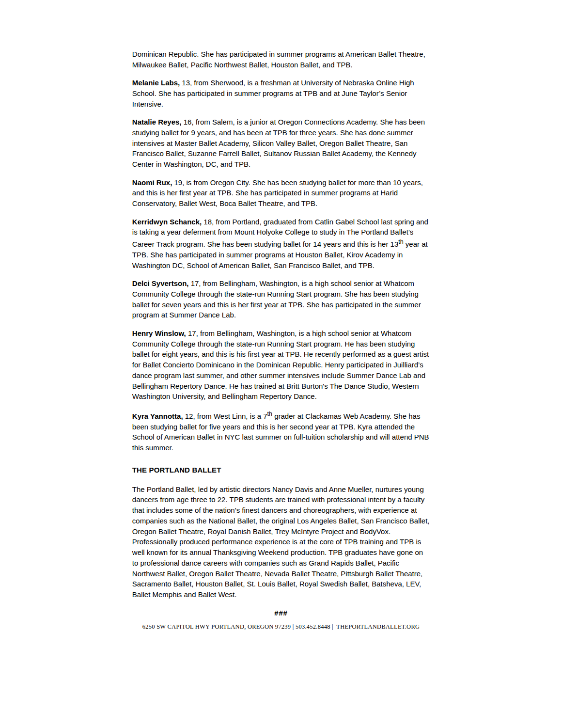Dominican Republic. She has participated in summer programs at American Ballet Theatre, Milwaukee Ballet, Pacific Northwest Ballet, Houston Ballet, and TPB.
Melanie Labs, 13, from Sherwood, is a freshman at University of Nebraska Online High School. She has participated in summer programs at TPB and at June Taylor’s Senior Intensive.
Natalie Reyes, 16, from Salem, is a junior at Oregon Connections Academy. She has been studying ballet for 9 years, and has been at TPB for three years. She has done summer intensives at Master Ballet Academy, Silicon Valley Ballet, Oregon Ballet Theatre, San Francisco Ballet, Suzanne Farrell Ballet, Sultanov Russian Ballet Academy, the Kennedy Center in Washington, DC, and TPB.
Naomi Rux, 19, is from Oregon City. She has been studying ballet for more than 10 years, and this is her first year at TPB. She has participated in summer programs at Harid Conservatory, Ballet West, Boca Ballet Theatre, and TPB.
Kerridwyn Schanck, 18, from Portland, graduated from Catlin Gabel School last spring and is taking a year deferment from Mount Holyoke College to study in The Portland Ballet’s Career Track program. She has been studying ballet for 14 years and this is her 13th year at TPB. She has participated in summer programs at Houston Ballet, Kirov Academy in Washington DC, School of American Ballet, San Francisco Ballet, and TPB.
Delci Syvertson, 17, from Bellingham, Washington, is a high school senior at Whatcom Community College through the state-run Running Start program. She has been studying ballet for seven years and this is her first year at TPB. She has participated in the summer program at Summer Dance Lab.
Henry Winslow, 17, from Bellingham, Washington, is a high school senior at Whatcom Community College through the state-run Running Start program. He has been studying ballet for eight years, and this is his first year at TPB. He recently performed as a guest artist for Ballet Concierto Dominicano in the Dominican Republic. Henry participated in Juilliard’s dance program last summer, and other summer intensives include Summer Dance Lab and Bellingham Repertory Dance. He has trained at Britt Burton's The Dance Studio, Western Washington University, and Bellingham Repertory Dance.
Kyra Yannotta, 12, from West Linn, is a 7th grader at Clackamas Web Academy. She has been studying ballet for five years and this is her second year at TPB. Kyra attended the School of American Ballet in NYC last summer on full-tuition scholarship and will attend PNB this summer.
THE PORTLAND BALLET
The Portland Ballet, led by artistic directors Nancy Davis and Anne Mueller, nurtures young dancers from age three to 22. TPB students are trained with professional intent by a faculty that includes some of the nation’s finest dancers and choreographers, with experience at companies such as the National Ballet, the original Los Angeles Ballet, San Francisco Ballet, Oregon Ballet Theatre, Royal Danish Ballet, Trey McIntyre Project and BodyVox. Professionally produced performance experience is at the core of TPB training and TPB is well known for its annual Thanksgiving Weekend production. TPB graduates have gone on to professional dance careers with companies such as Grand Rapids Ballet, Pacific Northwest Ballet, Oregon Ballet Theatre, Nevada Ballet Theatre, Pittsburgh Ballet Theatre, Sacramento Ballet, Houston Ballet, St. Louis Ballet, Royal Swedish Ballet, Batsheva, LEV, Ballet Memphis and Ballet West.
###
6250 SW CAPITOL HWY PORTLAND, OREGON 97239 | 503.452.8448 | THEPORTLANDBALLET.ORG